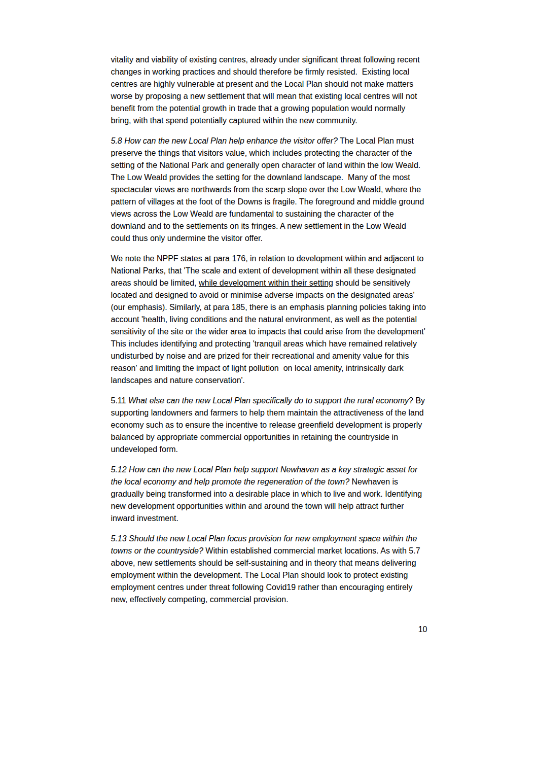vitality and viability of existing centres, already under significant threat following recent changes in working practices and should therefore be firmly resisted. Existing local centres are highly vulnerable at present and the Local Plan should not make matters worse by proposing a new settlement that will mean that existing local centres will not benefit from the potential growth in trade that a growing population would normally bring, with that spend potentially captured within the new community.
5.8 How can the new Local Plan help enhance the visitor offer? The Local Plan must preserve the things that visitors value, which includes protecting the character of the setting of the National Park and generally open character of land within the low Weald. The Low Weald provides the setting for the downland landscape. Many of the most spectacular views are northwards from the scarp slope over the Low Weald, where the pattern of villages at the foot of the Downs is fragile. The foreground and middle ground views across the Low Weald are fundamental to sustaining the character of the downland and to the settlements on its fringes. A new settlement in the Low Weald could thus only undermine the visitor offer.
We note the NPPF states at para 176, in relation to development within and adjacent to National Parks, that 'The scale and extent of development within all these designated areas should be limited, while development within their setting should be sensitively located and designed to avoid or minimise adverse impacts on the designated areas' (our emphasis). Similarly, at para 185, there is an emphasis planning policies taking into account 'health, living conditions and the natural environment, as well as the potential sensitivity of the site or the wider area to impacts that could arise from the development' This includes identifying and protecting 'tranquil areas which have remained relatively undisturbed by noise and are prized for their recreational and amenity value for this reason' and limiting the impact of light pollution on local amenity, intrinsically dark landscapes and nature conservation'.
5.11 What else can the new Local Plan specifically do to support the rural economy? By supporting landowners and farmers to help them maintain the attractiveness of the land economy such as to ensure the incentive to release greenfield development is properly balanced by appropriate commercial opportunities in retaining the countryside in undeveloped form.
5.12 How can the new Local Plan help support Newhaven as a key strategic asset for the local economy and help promote the regeneration of the town? Newhaven is gradually being transformed into a desirable place in which to live and work. Identifying new development opportunities within and around the town will help attract further inward investment.
5.13 Should the new Local Plan focus provision for new employment space within the towns or the countryside? Within established commercial market locations. As with 5.7 above, new settlements should be self-sustaining and in theory that means delivering employment within the development. The Local Plan should look to protect existing employment centres under threat following Covid19 rather than encouraging entirely new, effectively competing, commercial provision.
10